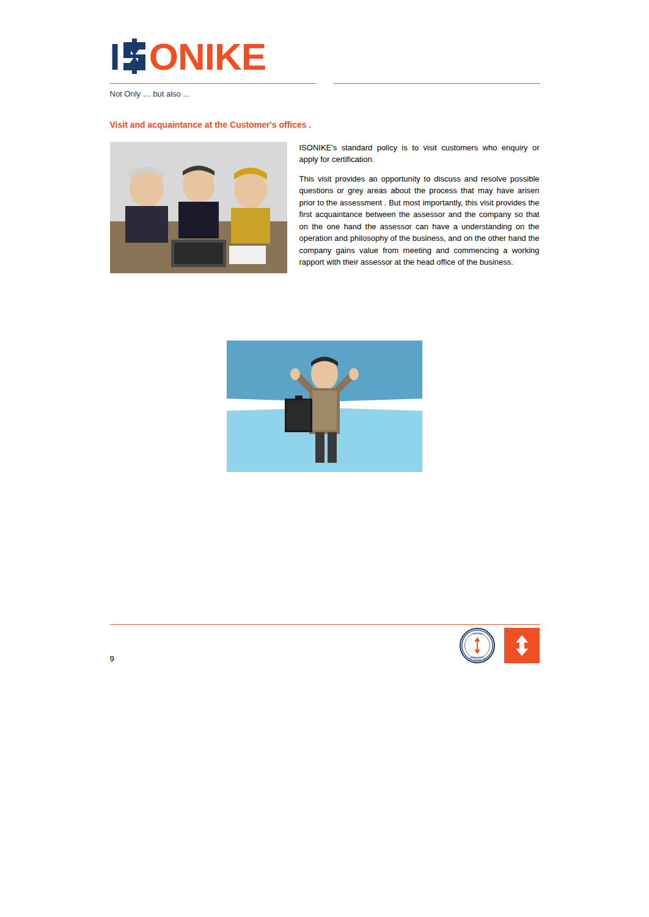I ONIKE
Not Only … but also ...
Visit and acquaintance at the Customer's offices .
ISONIKE's standard policy is to visit customers who enquiry or apply for certification.
This visit provides an opportunity to discuss and resolve possible questions or grey areas about the process that may have arisen prior to the assessment . But most importantly, this visit provides the first acquaintance between the assessor and the company so that on the one hand the assessor can have a understanding on the operation and philosophy of the business, and on the other hand the company gains value from meeting and commencing a working rapport with their assessor at the head office of the business.
9
CERTIFIED MANAGEMENT SYSTEM